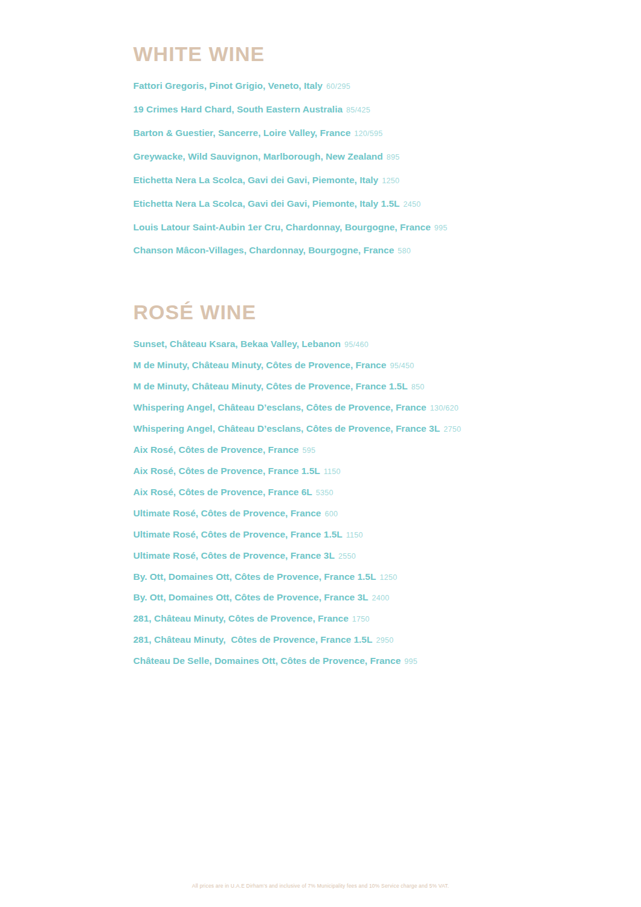White Wine
Fattori Gregoris, Pinot Grigio, Veneto, Italy 60/295
19 Crimes Hard Chard, South Eastern Australia 85/425
Barton & Guestier, Sancerre, Loire Valley, France 120/595
Greywacke, Wild Sauvignon, Marlborough, New Zealand 895
Etichetta Nera La Scolca, Gavi dei Gavi, Piemonte, Italy 1250
Etichetta Nera La Scolca, Gavi dei Gavi, Piemonte, Italy 1.5L 2450
Louis Latour Saint-Aubin 1er Cru, Chardonnay, Bourgogne, France 995
Chanson Mâcon-Villages, Chardonnay, Bourgogne, France 580
Rosé Wine
Sunset, Château Ksara, Bekaa Valley, Lebanon 95/460
M de Minuty, Château Minuty, Côtes de Provence, France 95/450
M de Minuty, Château Minuty, Côtes de Provence, France 1.5L 850
Whispering Angel, Château D’esclans, Côtes de Provence, France 130/620
Whispering Angel, Château D’esclans, Côtes de Provence, France 3L 2750
Aix Rosé, Côtes de Provence, France 595
Aix Rosé, Côtes de Provence, France 1.5L 1150
Aix Rosé, Côtes de Provence, France 6L 5350
Ultimate Rosé, Côtes de Provence, France 600
Ultimate Rosé, Côtes de Provence, France 1.5L 1150
Ultimate Rosé, Côtes de Provence, France 3L 2550
By. Ott, Domaines Ott, Côtes de Provence, France 1.5L 1250
By. Ott, Domaines Ott, Côtes de Provence, France 3L 2400
281, Château Minuty, Côtes de Provence, France 1750
281, Château Minuty, Côtes de Provence, France 1.5L 2950
Château De Selle, Domaines Ott, Côtes de Provence, France 995
All prices are in U.A.E Dirham’s and inclusive of 7% Municipality fees and 10% Service charge and 5% VAT.